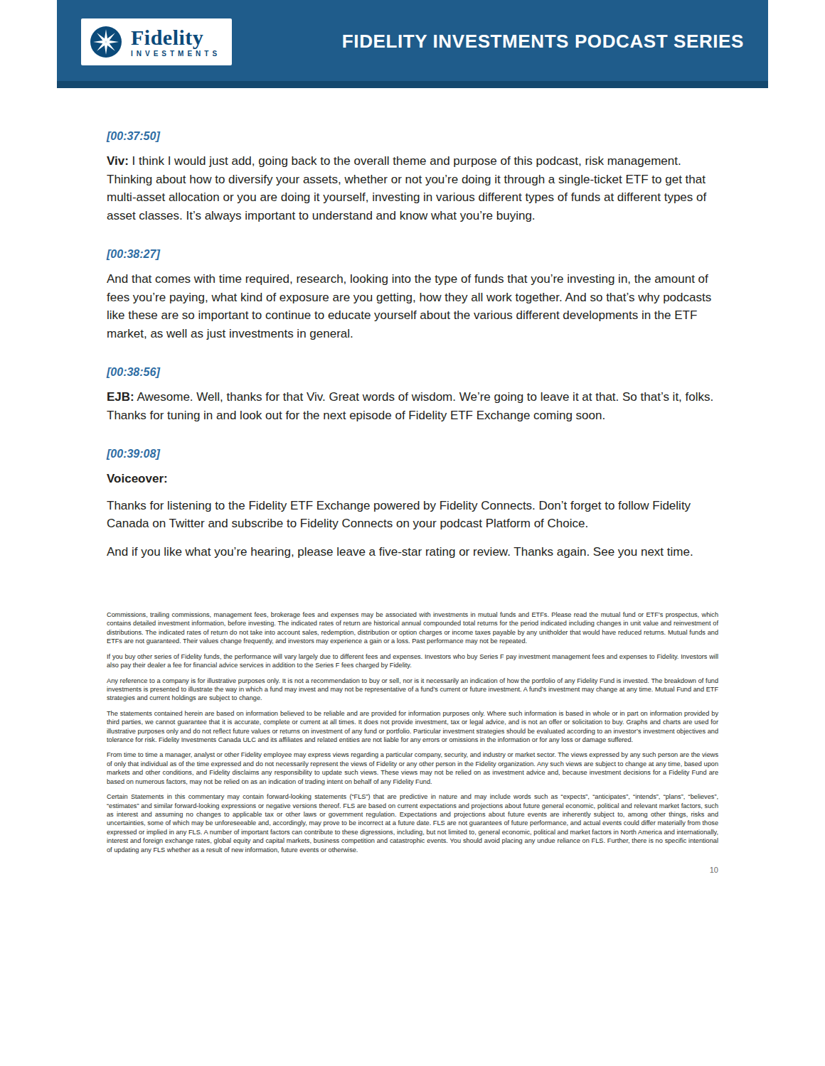Fidelity INVESTMENTS
Fidelity Investments Podcast Series
[00:37:50]
Viv: I think I would just add, going back to the overall theme and purpose of this podcast, risk management. Thinking about how to diversify your assets, whether or not you’re doing it through a single-ticket ETF to get that multi-asset allocation or you are doing it yourself, investing in various different types of funds at different types of asset classes. It’s always important to understand and know what you’re buying.
[00:38:27]
And that comes with time required, research, looking into the type of funds that you’re investing in, the amount of fees you’re paying, what kind of exposure are you getting, how they all work together. And so that’s why podcasts like these are so important to continue to educate yourself about the various different developments in the ETF market, as well as just investments in general.
[00:38:56]
EJB: Awesome. Well, thanks for that Viv. Great words of wisdom. We’re going to leave it at that. So that’s it, folks. Thanks for tuning in and look out for the next episode of Fidelity ETF Exchange coming soon.
[00:39:08]
Voiceover:
Thanks for listening to the Fidelity ETF Exchange powered by Fidelity Connects. Don’t forget to follow Fidelity Canada on Twitter and subscribe to Fidelity Connects on your podcast Platform of Choice.
And if you like what you’re hearing, please leave a five-star rating or review. Thanks again. See you next time.
Commissions, trailing commissions, management fees, brokerage fees and expenses may be associated with investments in mutual funds and ETFs. Please read the mutual fund or ETF’s prospectus, which contains detailed investment information, before investing. The indicated rates of return are historical annual compounded total returns for the period indicated including changes in unit value and reinvestment of distributions. The indicated rates of return do not take into account sales, redemption, distribution or option charges or income taxes payable by any unitholder that would have reduced returns. Mutual funds and ETFs are not guaranteed. Their values change frequently, and investors may experience a gain or a loss. Past performance may not be repeated.
If you buy other series of Fidelity funds, the performance will vary largely due to different fees and expenses. Investors who buy Series F pay investment management fees and expenses to Fidelity. Investors will also pay their dealer a fee for financial advice services in addition to the Series F fees charged by Fidelity.
Any reference to a company is for illustrative purposes only. It is not a recommendation to buy or sell, nor is it necessarily an indication of how the portfolio of any Fidelity Fund is invested. The breakdown of fund investments is presented to illustrate the way in which a fund may invest and may not be representative of a fund’s current or future investment. A fund’s investment may change at any time. Mutual Fund and ETF strategies and current holdings are subject to change.
The statements contained herein are based on information believed to be reliable and are provided for information purposes only. Where such information is based in whole or in part on information provided by third parties, we cannot guarantee that it is accurate, complete or current at all times. It does not provide investment, tax or legal advice, and is not an offer or solicitation to buy. Graphs and charts are used for illustrative purposes only and do not reflect future values or returns on investment of any fund or portfolio. Particular investment strategies should be evaluated according to an investor’s investment objectives and tolerance for risk. Fidelity Investments Canada ULC and its affiliates and related entities are not liable for any errors or omissions in the information or for any loss or damage suffered.
From time to time a manager, analyst or other Fidelity employee may express views regarding a particular company, security, and industry or market sector. The views expressed by any such person are the views of only that individual as of the time expressed and do not necessarily represent the views of Fidelity or any other person in the Fidelity organization. Any such views are subject to change at any time, based upon markets and other conditions, and Fidelity disclaims any responsibility to update such views. These views may not be relied on as investment advice and, because investment decisions for a Fidelity Fund are based on numerous factors, may not be relied on as an indication of trading intent on behalf of any Fidelity Fund.
Certain Statements in this commentary may contain forward-looking statements (“FLS”) that are predictive in nature and may include words such as “expects”, “anticipates”, “intends”, “plans”, “believes”, “estimates” and similar forward-looking expressions or negative versions thereof. FLS are based on current expectations and projections about future general economic, political and relevant market factors, such as interest and assuming no changes to applicable tax or other laws or government regulation. Expectations and projections about future events are inherently subject to, among other things, risks and uncertainties, some of which may be unforeseeable and, accordingly, may prove to be incorrect at a future date. FLS are not guarantees of future performance, and actual events could differ materially from those expressed or implied in any FLS. A number of important factors can contribute to these digressions, including, but not limited to, general economic, political and market factors in North America and internationally, interest and foreign exchange rates, global equity and capital markets, business competition and catastrophic events. You should avoid placing any undue reliance on FLS. Further, there is no specific intentional of updating any FLS whether as a result of new information, future events or otherwise.
10